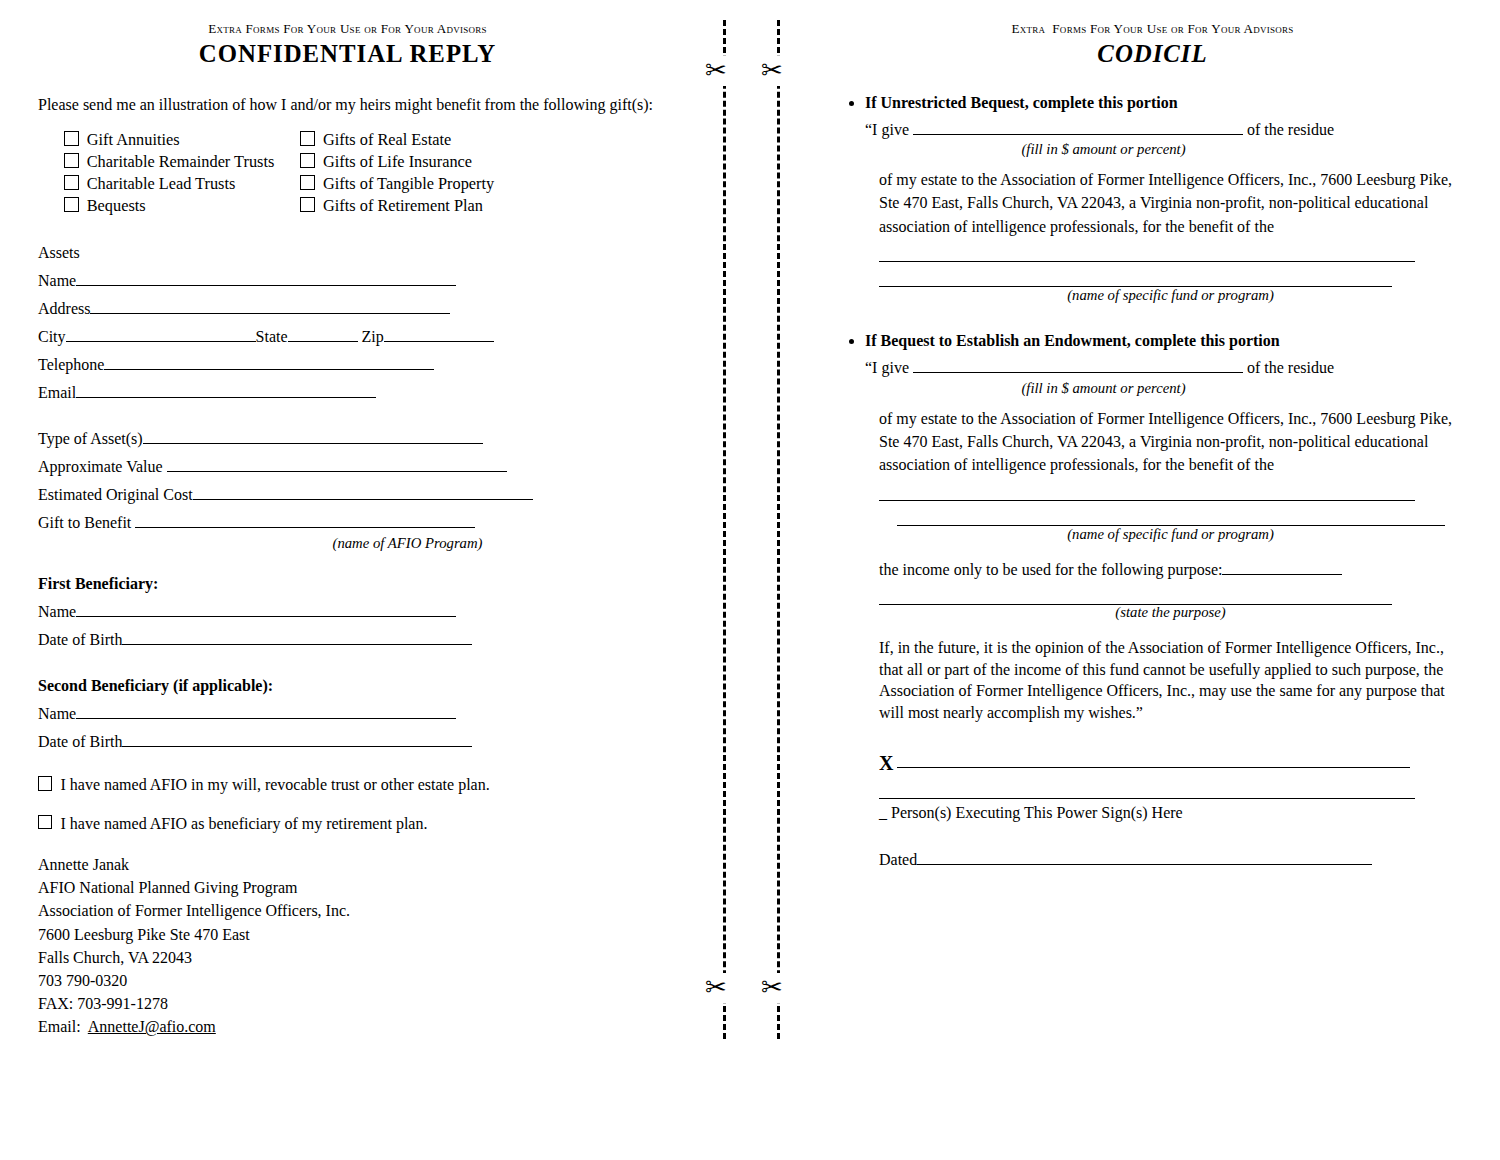Extra Forms For Your Use or For Your Advisors
CONFIDENTIAL REPLY
Please send me an illustration of how I and/or my heirs might benefit from the following gift(s):
| Gift Annuities | Gifts of Real Estate |
| Charitable Remainder Trusts | Gifts of Life Insurance |
| Charitable Lead Trusts | Gifts of Tangible Property |
| Bequests | Gifts of Retirement Plan |
Assets Name Address City State Zip Telephone Email
Type of Asset(s) Approximate Value Estimated Original Cost Gift to Benefit (name of AFIO Program)
First Beneficiary: Name Date of Birth
Second Beneficiary (if applicable): Name Date of Birth
I have named AFIO in my will, revocable trust or other estate plan.
I have named AFIO as beneficiary of my retirement plan.
Annette Janak
AFIO National Planned Giving Program
Association of Former Intelligence Officers, Inc.
7600 Leesburg Pike Ste 470 East
Falls Church, VA 22043
703 790-0320
FAX: 703-991-1278
Email: AnnetteJ@afio.com
✂ ✂ ✂ ✂
Extra Forms For Your Use or For Your Advisors
CODICIL
If Unrestricted Bequest, complete this portion
“I give of the residue (fill in $ amount or percent)
of my estate to the Association of Former Intelligence Officers, Inc., 7600 Leesburg Pike, Ste 470 East, Falls Church, VA 22043, a Virginia non-profit, non-political educational association of intelligence professionals, for the benefit of the (name of specific fund or program)
If Bequest to Establish an Endowment, complete this portion
“I give of the residue (fill in $ amount or percent)
of my estate to the Association of Former Intelligence Officers, Inc., 7600 Leesburg Pike, Ste 470 East, Falls Church, VA 22043, a Virginia non-profit, non-political educational association of intelligence professionals, for the benefit of the (name of specific fund or program)
the income only to be used for the following purpose: (state the purpose)
If, in the future, it is the opinion of the Association of Former Intelligence Officers, Inc., that all or part of the income of this fund cannot be usefully applied to such purpose, the Association of Former Intelligence Officers, Inc., may use the same for any purpose that will most nearly accomplish my wishes.”
X
_ Person(s) Executing This Power Sign(s) Here
Dated